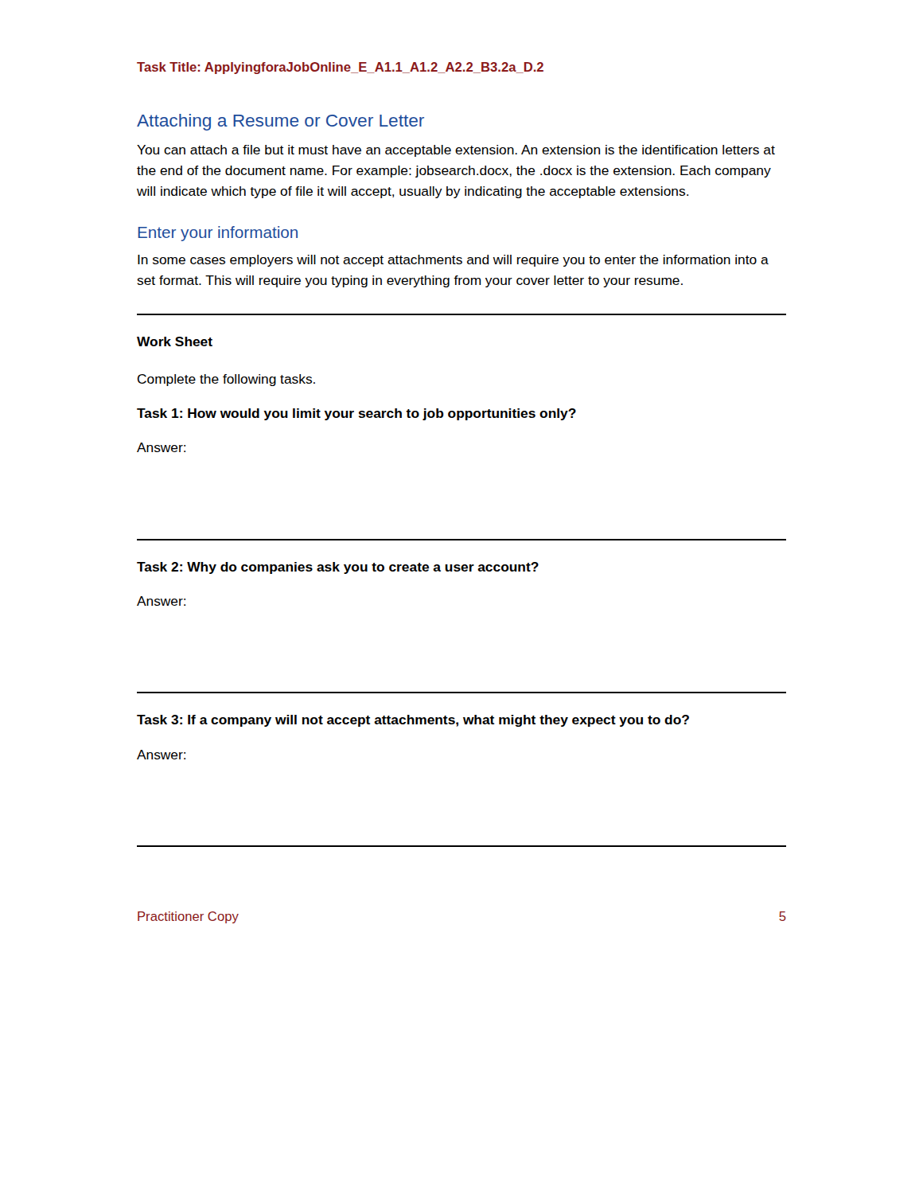Task Title: ApplyingforaJobOnline_E_A1.1_A1.2_A2.2_B3.2a_D.2
Attaching a Resume or Cover Letter
You can attach a file but it must have an acceptable extension. An extension is the identification letters at the end of the document name. For example: jobsearch.docx, the .docx is the extension. Each company will indicate which type of file it will accept, usually by indicating the acceptable extensions.
Enter your information
In some cases employers will not accept attachments and will require you to enter the information into a set format. This will require you typing in everything from your cover letter to your resume.
Work Sheet
Complete the following tasks.
Task 1: How would you limit your search to job opportunities only?
Answer:
Task 2: Why do companies ask you to create a user account?
Answer:
Task 3: If a company will not accept attachments, what might they expect you to do?
Answer:
Practitioner Copy 5